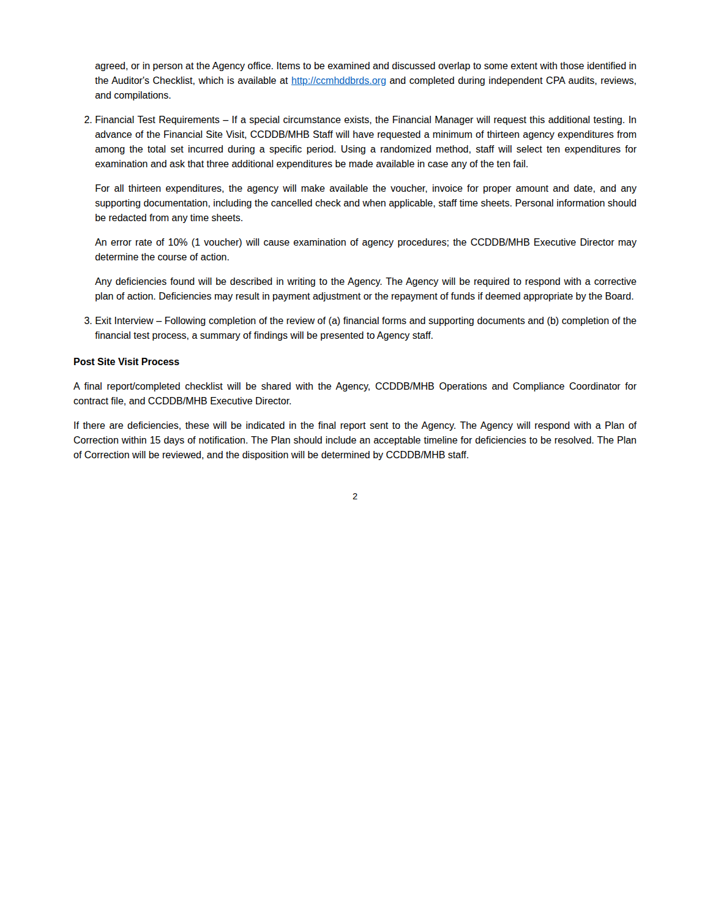agreed, or in person at the Agency office. Items to be examined and discussed overlap to some extent with those identified in the Auditor's Checklist, which is available at http://ccmhddbrds.org and completed during independent CPA audits, reviews, and compilations.
Financial Test Requirements – If a special circumstance exists, the Financial Manager will request this additional testing. In advance of the Financial Site Visit, CCDDB/MHB Staff will have requested a minimum of thirteen agency expenditures from among the total set incurred during a specific period. Using a randomized method, staff will select ten expenditures for examination and ask that three additional expenditures be made available in case any of the ten fail.
For all thirteen expenditures, the agency will make available the voucher, invoice for proper amount and date, and any supporting documentation, including the cancelled check and when applicable, staff time sheets. Personal information should be redacted from any time sheets.
An error rate of 10% (1 voucher) will cause examination of agency procedures; the CCDDB/MHB Executive Director may determine the course of action.
Any deficiencies found will be described in writing to the Agency. The Agency will be required to respond with a corrective plan of action. Deficiencies may result in payment adjustment or the repayment of funds if deemed appropriate by the Board.
Exit Interview – Following completion of the review of (a) financial forms and supporting documents and (b) completion of the financial test process, a summary of findings will be presented to Agency staff.
Post Site Visit Process
A final report/completed checklist will be shared with the Agency, CCDDB/MHB Operations and Compliance Coordinator for contract file, and CCDDB/MHB Executive Director.
If there are deficiencies, these will be indicated in the final report sent to the Agency. The Agency will respond with a Plan of Correction within 15 days of notification. The Plan should include an acceptable timeline for deficiencies to be resolved. The Plan of Correction will be reviewed, and the disposition will be determined by CCDDB/MHB staff.
2